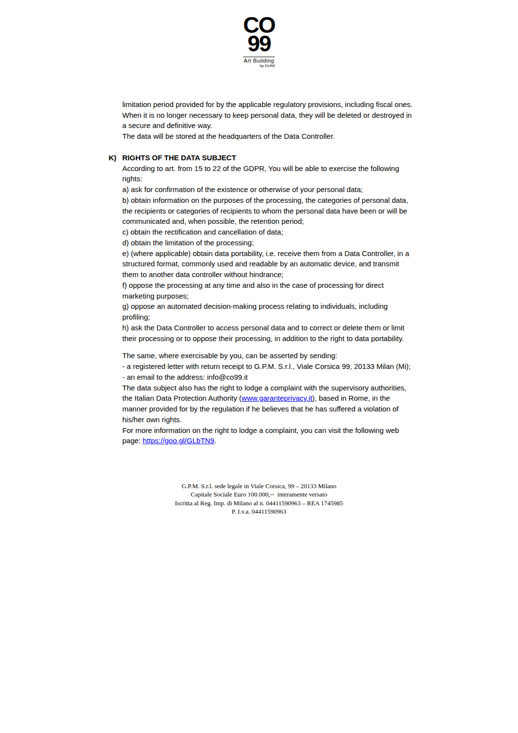CO 99 Art Building by DUMI
limitation period provided for by the applicable regulatory provisions, including fiscal ones.
When it is no longer necessary to keep personal data, they will be deleted or destroyed in a secure and definitive way.
The data will be stored at the headquarters of the Data Controller.
k) RIGHTS OF THE DATA SUBJECT
According to art. from 15 to 22 of the GDPR, You will be able to exercise the following rights:
a) ask for confirmation of the existence or otherwise of your personal data;
b) obtain information on the purposes of the processing, the categories of personal data, the recipients or categories of recipients to whom the personal data have been or will be communicated and, when possible, the retention period;
c) obtain the rectification and cancellation of data;
d) obtain the limitation of the processing;
e) (where applicable) obtain data portability, i.e. receive them from a Data Controller, in a structured format, commonly used and readable by an automatic device, and transmit them to another data controller without hindrance;
f) oppose the processing at any time and also in the case of processing for direct marketing purposes;
g) oppose an automated decision-making process relating to individuals, including profiling;
h) ask the Data Controller to access personal data and to correct or delete them or limit their processing or to oppose their processing, in addition to the right to data portability.
The same, where exercisable by you, can be asserted by sending:
- a registered letter with return receipt to G.P.M. S.r.l., Viale Corsica 99, 20133 Milan (Mi);
- an email to the address: info@co99.it
The data subject also has the right to lodge a complaint with the supervisory authorities, the Italian Data Protection Authority (www.garanteprivacy.it), based in Rome, in the manner provided for by the regulation if he believes that he has suffered a violation of his/her own rights.
For more information on the right to lodge a complaint, you can visit the following web page: https://goo.gl/GLbTN9.
G.P.M. S.r.l. sede legale in Viale Corsica, 99 – 20133 Milano
Capitale Sociale Euro 100.000,-- interamente versato
Iscritta al Reg. Imp. di Milano al n. 04411590963 – REA 1745985
P. I.v.a. 04411590963